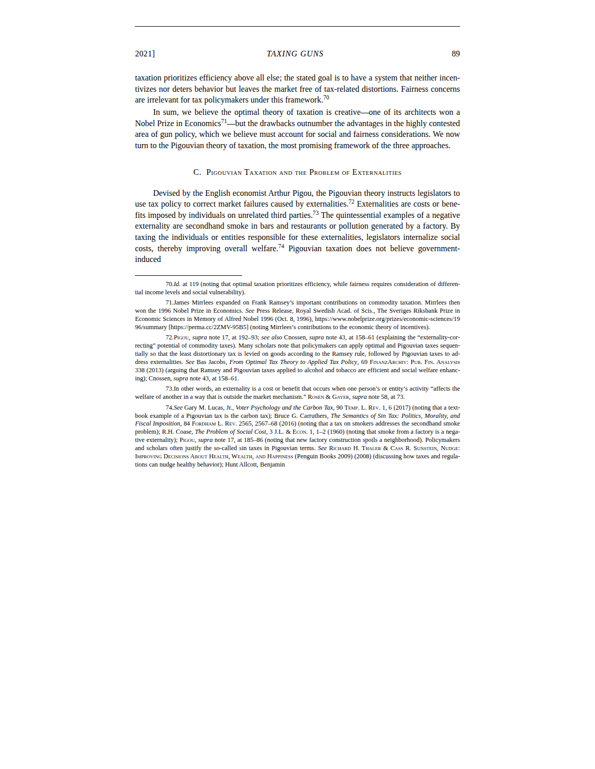2021] TAXING GUNS 89
taxation prioritizes efficiency above all else; the stated goal is to have a system that neither incentivizes nor deters behavior but leaves the market free of tax-related distortions. Fairness concerns are irrelevant for tax policymakers under this framework.70
In sum, we believe the optimal theory of taxation is creative—one of its architects won a Nobel Prize in Economics71—but the drawbacks outnumber the advantages in the highly contested area of gun policy, which we believe must account for social and fairness considerations. We now turn to the Pigouvian theory of taxation, the most promising framework of the three approaches.
C. Pigouvian Taxation and the Problem of Externalities
Devised by the English economist Arthur Pigou, the Pigouvian theory instructs legislators to use tax policy to correct market failures caused by externalities.72 Externalities are costs or benefits imposed by individuals on unrelated third parties.73 The quintessential examples of a negative externality are secondhand smoke in bars and restaurants or pollution generated by a factory. By taxing the individuals or entities responsible for these externalities, legislators internalize social costs, thereby improving overall welfare.74 Pigouvian taxation does not believe government-induced
70. Id. at 119 (noting that optimal taxation prioritizes efficiency, while fairness requires consideration of differential income levels and social vulnerability).
71. James Mirrlees expanded on Frank Ramsey’s important contributions on commodity taxation. Mirrlees then won the 1996 Nobel Prize in Economics. See Press Release, Royal Swedish Acad. of Scis., The Sveriges Riksbank Prize in Economic Sciences in Memory of Alfred Nobel 1996 (Oct. 8, 1996), https://www.nobelprize.org/prizes/economic-sciences/1996/summary [https://perma.cc/2ZMV-95B5] (noting Mirrlees’s contributions to the economic theory of incentives).
72. Pigou, supra note 17, at 192–93; see also Cnossen, supra note 43, at 158–61 (explaining the “externality-correcting” potential of commodity taxes). Many scholars note that policymakers can apply optimal and Pigouvian taxes sequentially so that the least distortionary tax is levied on goods according to the Ramsey rule, followed by Pigouvian taxes to address externalities. See Bas Jacobs, From Optimal Tax Theory to Applied Tax Policy, 69 FinanzArchiv: Pub. Fin. Analysis 338 (2013) (arguing that Ramsey and Pigouvian taxes applied to alcohol and tobacco are efficient and social welfare enhancing); Cnossen, supra note 43, at 158–61.
73. In other words, an externality is a cost or benefit that occurs when one person’s or entity’s activity “affects the welfare of another in a way that is outside the market mechanism.” Rosen & Gayer, supra note 58, at 73.
74. See Gary M. Lucas, Jr., Voter Psychology and the Carbon Tax, 90 Temp. L. Rev. 1, 6 (2017) (noting that a textbook example of a Pigouvian tax is the carbon tax); Bruce G. Carruthers, The Semantics of Sin Tax: Politics, Morality, and Fiscal Imposition, 84 Fordham L. Rev. 2565, 2567–68 (2016) (noting that a tax on smokers addresses the secondhand smoke problem); R.H. Coase, The Problem of Social Cost, 3 J.L. & Econ. 1, 1–2 (1960) (noting that smoke from a factory is a negative externality); Pigou, supra note 17, at 185–86 (noting that new factory construction spoils a neighborhood). Policymakers and scholars often justify the so-called sin taxes in Pigouvian terms. See Richard H. Thaler & Cass R. Sunstein, Nudge: Improving Decisions About Health, Wealth, and Happiness (Penguin Books 2009) (2008) (discussing how taxes and regulations can nudge healthy behavior); Hunt Allcott, Benjamin